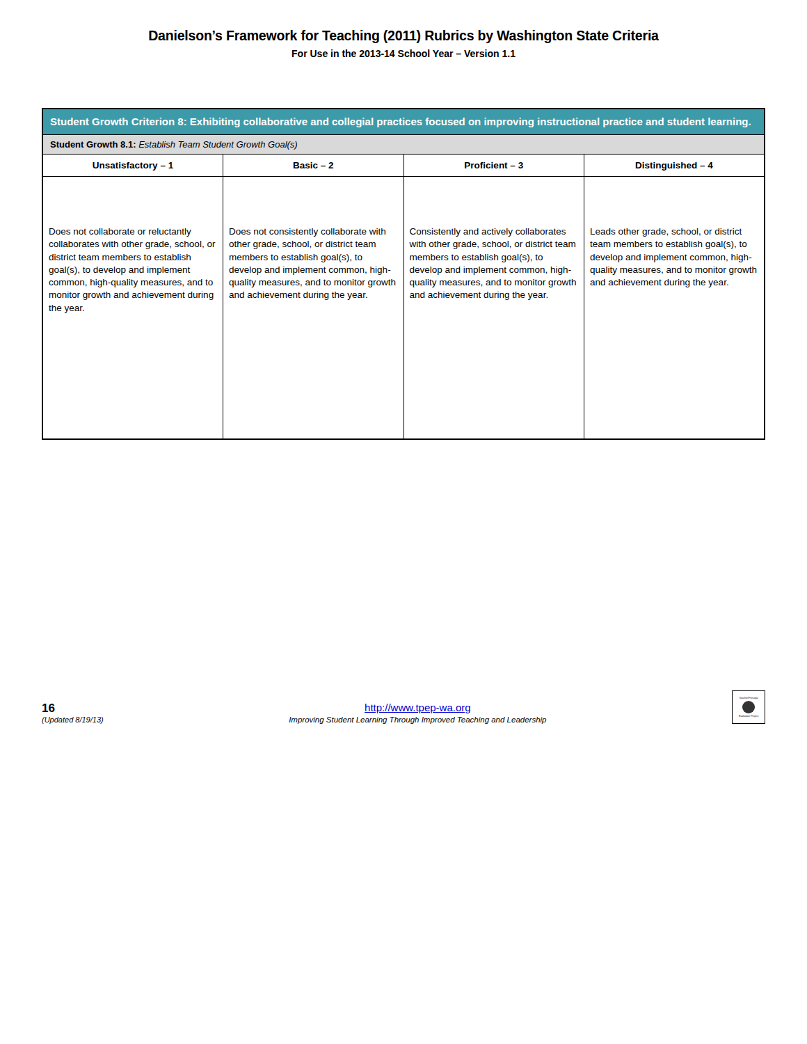Danielson’s Framework for Teaching (2011) Rubrics by Washington State Criteria
For Use in the 2013-14 School Year – Version 1.1
| Student Growth Criterion 8: Exhibiting collaborative and collegial practices focused on improving instructional practice and student learning. |
| Student Growth 8.1: Establish Team Student Growth Goal(s) |
| Unsatisfactory – 1 | Basic – 2 | Proficient – 3 | Distinguished – 4 |
| Does not collaborate or reluctantly collaborates with other grade, school, or district team members to establish goal(s), to develop and implement common, high-quality measures, and to monitor growth and achievement during the year. | Does not consistently collaborate with other grade, school, or district team members to establish goal(s), to develop and implement common, high-quality measures, and to monitor growth and achievement during the year. | Consistently and actively collaborates with other grade, school, or district team members to establish goal(s), to develop and implement common, high-quality measures, and to monitor growth and achievement during the year. | Leads other grade, school, or district team members to establish goal(s), to develop and implement common, high-quality measures, and to monitor growth and achievement during the year. |
16
(Updated 8/19/13)
http://www.tpep-wa.org
Improving Student Learning Through Improved Teaching and Leadership
Teacher/Principal
Evaluation Project